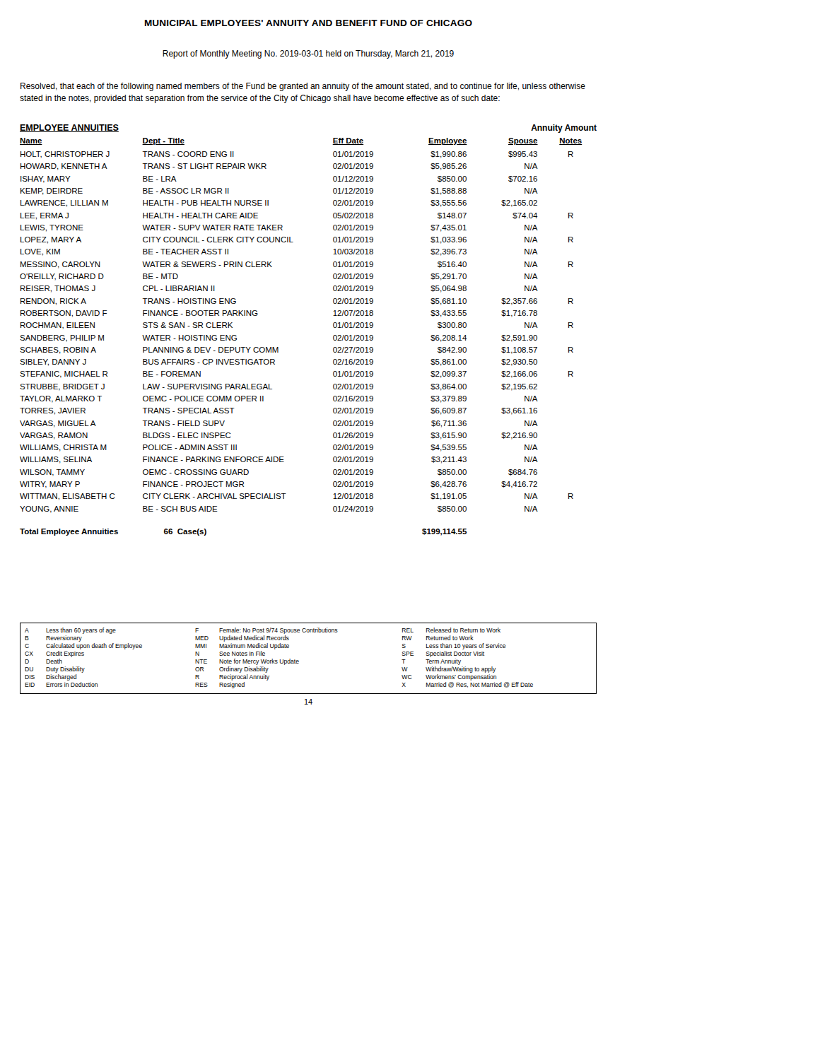MUNICIPAL EMPLOYEES' ANNUITY AND BENEFIT FUND OF CHICAGO
Report of Monthly Meeting No. 2019-03-01 held on Thursday, March 21, 2019
Resolved, that each of the following named members of the Fund be granted an annuity of the amount stated, and to continue for life, unless otherwise stated in the notes, provided that separation from the service of the City of Chicago shall have become effective as of such date:
EMPLOYEE ANNUITIES Annuity Amount
| Name | Dept - Title | Eff Date | Employee | Spouse | Notes |
| --- | --- | --- | --- | --- | --- |
| HOLT, CHRISTOPHER J | TRANS - COORD ENG II | 01/01/2019 | $1,990.86 | $995.43 | R |
| HOWARD, KENNETH A | TRANS - ST LIGHT REPAIR WKR | 02/01/2019 | $5,985.26 | N/A | |
| ISHAY, MARY | BE - LRA | 01/12/2019 | $850.00 | $702.16 | |
| KEMP, DEIRDRE | BE - ASSOC LR MGR II | 01/12/2019 | $1,588.88 | N/A | |
| LAWRENCE, LILLIAN M | HEALTH - PUB HEALTH NURSE II | 02/01/2019 | $3,555.56 | $2,165.02 | |
| LEE, ERMA J | HEALTH - HEALTH CARE AIDE | 05/02/2018 | $148.07 | $74.04 | R |
| LEWIS, TYRONE | WATER - SUPV WATER RATE TAKER | 02/01/2019 | $7,435.01 | N/A | |
| LOPEZ, MARY A | CITY COUNCIL - CLERK CITY COUNCIL | 01/01/2019 | $1,033.96 | N/A | R |
| LOVE, KIM | BE - TEACHER ASST II | 10/03/2018 | $2,396.73 | N/A | |
| MESSINO, CAROLYN | WATER & SEWERS - PRIN CLERK | 01/01/2019 | $516.40 | N/A | R |
| O'REILLY, RICHARD D | BE - MTD | 02/01/2019 | $5,291.70 | N/A | |
| REISER, THOMAS J | CPL - LIBRARIAN II | 02/01/2019 | $5,064.98 | N/A | |
| RENDON, RICK A | TRANS - HOISTING ENG | 02/01/2019 | $5,681.10 | $2,357.66 | R |
| ROBERTSON, DAVID F | FINANCE - BOOTER PARKING | 12/07/2018 | $3,433.55 | $1,716.78 | |
| ROCHMAN, EILEEN | STS & SAN - SR CLERK | 01/01/2019 | $300.80 | N/A | R |
| SANDBERG, PHILIP M | WATER - HOISTING ENG | 02/01/2019 | $6,208.14 | $2,591.90 | |
| SCHABES, ROBIN A | PLANNING & DEV - DEPUTY COMM | 02/27/2019 | $842.90 | $1,108.57 | R |
| SIBLEY, DANNY J | BUS AFFAIRS - CP INVESTIGATOR | 02/16/2019 | $5,861.00 | $2,930.50 | |
| STEFANIC, MICHAEL R | BE - FOREMAN | 01/01/2019 | $2,099.37 | $2,166.06 | R |
| STRUBBE, BRIDGET J | LAW - SUPERVISING PARALEGAL | 02/01/2019 | $3,864.00 | $2,195.62 | |
| TAYLOR, ALMARKO T | OEMC - POLICE COMM OPER II | 02/16/2019 | $3,379.89 | N/A | |
| TORRES, JAVIER | TRANS - SPECIAL ASST | 02/01/2019 | $6,609.87 | $3,661.16 | |
| VARGAS, MIGUEL A | TRANS - FIELD SUPV | 02/01/2019 | $6,711.36 | N/A | |
| VARGAS, RAMON | BLDGS - ELEC INSPEC | 01/26/2019 | $3,615.90 | $2,216.90 | |
| WILLIAMS, CHRISTA M | POLICE - ADMIN ASST III | 02/01/2019 | $4,539.55 | N/A | |
| WILLIAMS, SELINA | FINANCE - PARKING ENFORCE AIDE | 02/01/2019 | $3,211.43 | N/A | |
| WILSON, TAMMY | OEMC - CROSSING GUARD | 02/01/2019 | $850.00 | $684.76 | |
| WITRY, MARY P | FINANCE - PROJECT MGR | 02/01/2019 | $6,428.76 | $4,416.72 | |
| WITTMAN, ELISABETH C | CITY CLERK - ARCHIVAL SPECIALIST | 12/01/2018 | $1,191.05 | N/A | R |
| YOUNG, ANNIE | BE - SCH BUS AIDE | 01/24/2019 | $850.00 | N/A | |
| Total Employee Annuities | 66 Case(s) | | $199,114.55 | | |
| A | Less than 60 years of age | F | Female: No Post 9/74 Spouse Contributions | REL | Released to Return to Work |
| B | Reversionary | MED | Updated Medical Records | RW | Returned to Work |
| C | Calculated upon death of Employee | MMI | Maximum Medical Update | S | Less than 10 years of Service |
| CX | Credit Expires | N | See Notes in File | SPE | Specialist Doctor Visit |
| D | Death | NTE | Note for Mercy Works Update | T | Term Annuity |
| DU | Duty Disability | OR | Ordinary Disability | W | Withdraw/Waiting to apply |
| DIS | Discharged | R | Reciprocal Annuity | WC | Workmens' Compensation |
| EID | Errors in Deduction | RES | Resigned | X | Married @ Res, Not Married @ Eff Date |
14